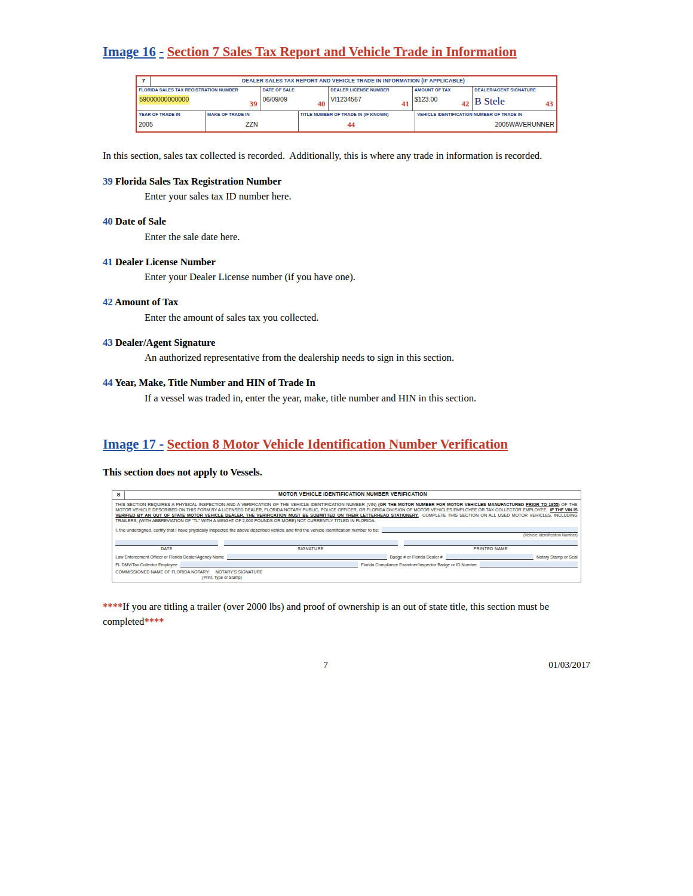Image 16 - Section 7 Sales Tax Report and Vehicle Trade in Information
7
DEALER SALES TAX REPORT AND VEHICLE TRADE IN INFORMATION (IF APPLICABLE)
FLORIDA SALES TAX REGISTRATION NUMBER
59000000000000
39
DATE OF SALE
06/09/09
40
DEALER LICENSE NUMBER
VI1234567
41
AMOUNT OF TAX
$123.00
42
DEALER/AGENT SIGNATURE
B Stele
43
YEAR OF TRADE IN
2005
MAKE OF TRADE IN
ZZN
TITLE NUMBER OF TRADE IN (IF KNOWN)
44
VEHICLE IDENTIFICATION NUMBER OF TRADE IN
2005WAVERUNNER
In this section, sales tax collected is recorded. Additionally, this is where any trade in information is recorded.
39 Florida Sales Tax Registration Number
Enter your sales tax ID number here.
40 Date of Sale
Enter the sale date here.
41 Dealer License Number
Enter your Dealer License number (if you have one).
42 Amount of Tax
Enter the amount of sales tax you collected.
43 Dealer/Agent Signature
An authorized representative from the dealership needs to sign in this section.
44 Year, Make, Title Number and HIN of Trade In
If a vessel was traded in, enter the year, make, title number and HIN in this section.
Image 17 - Section 8 Motor Vehicle Identification Number Verification
This section does not apply to Vessels.
8
MOTOR VEHICLE IDENTIFICATION NUMBER VERIFICATION
THIS SECTION REQUIRES A PHYSICAL INSPECTION AND A VERIFICATION OF THE VEHICLE IDENTIFICATION NUMBER (VIN) (OR THE MOTOR NUMBER FOR MOTOR VEHICLES MANUFACTURED PRIOR TO 1955) OF THE MOTOR VEHICLE DESCRIBED ON THIS FORM BY A LICENSED DEALER, FLORIDA NOTARY PUBLIC, POLICE OFFICER, OR FLORIDA DIVISION OF MOTOR VEHICLES EMPLOYEE OR TAX COLLECTOR EMPLOYEE. IF THE VIN IS VERIFIED BY AN OUT OF STATE MOTOR VEHICLE DEALER, THE VERIFICATION MUST BE SUBMITTED ON THEIR LETTERHEAD STATIONERY. COMPLETE THIS SECTION ON ALL USED MOTOR VEHICLES, INCLUDING TRAILERS, (WITH ABBREVIATION OF "TL" WITH A WEIGHT OF 2,000 POUNDS OR MORE) NOT CURRENTLY TITLED IN FLORIDA.
I, the undersigned, certify that I have physically inspected the above described vehicle and find the vehicle identification number to be:
(Vehicle Identification Number)
DATE
SIGNATURE
PRINTED NAME
Law Enforcement Officer or Florida Dealer/Agency Name Badge # or Florida Dealer # Notary Stamp or Seal
FL DMV/Tax Collector Employee Florida Compliance Examiner/Inspector Badge or ID Number
COMMISSIONED NAME OF FLORIDA NOTARY: NOTARY'S SIGNATURE
(Print, Type or Stamp)
****If you are titling a trailer (over 2000 lbs) and proof of ownership is an out of state title, this section must be completed****
7 01/03/2017